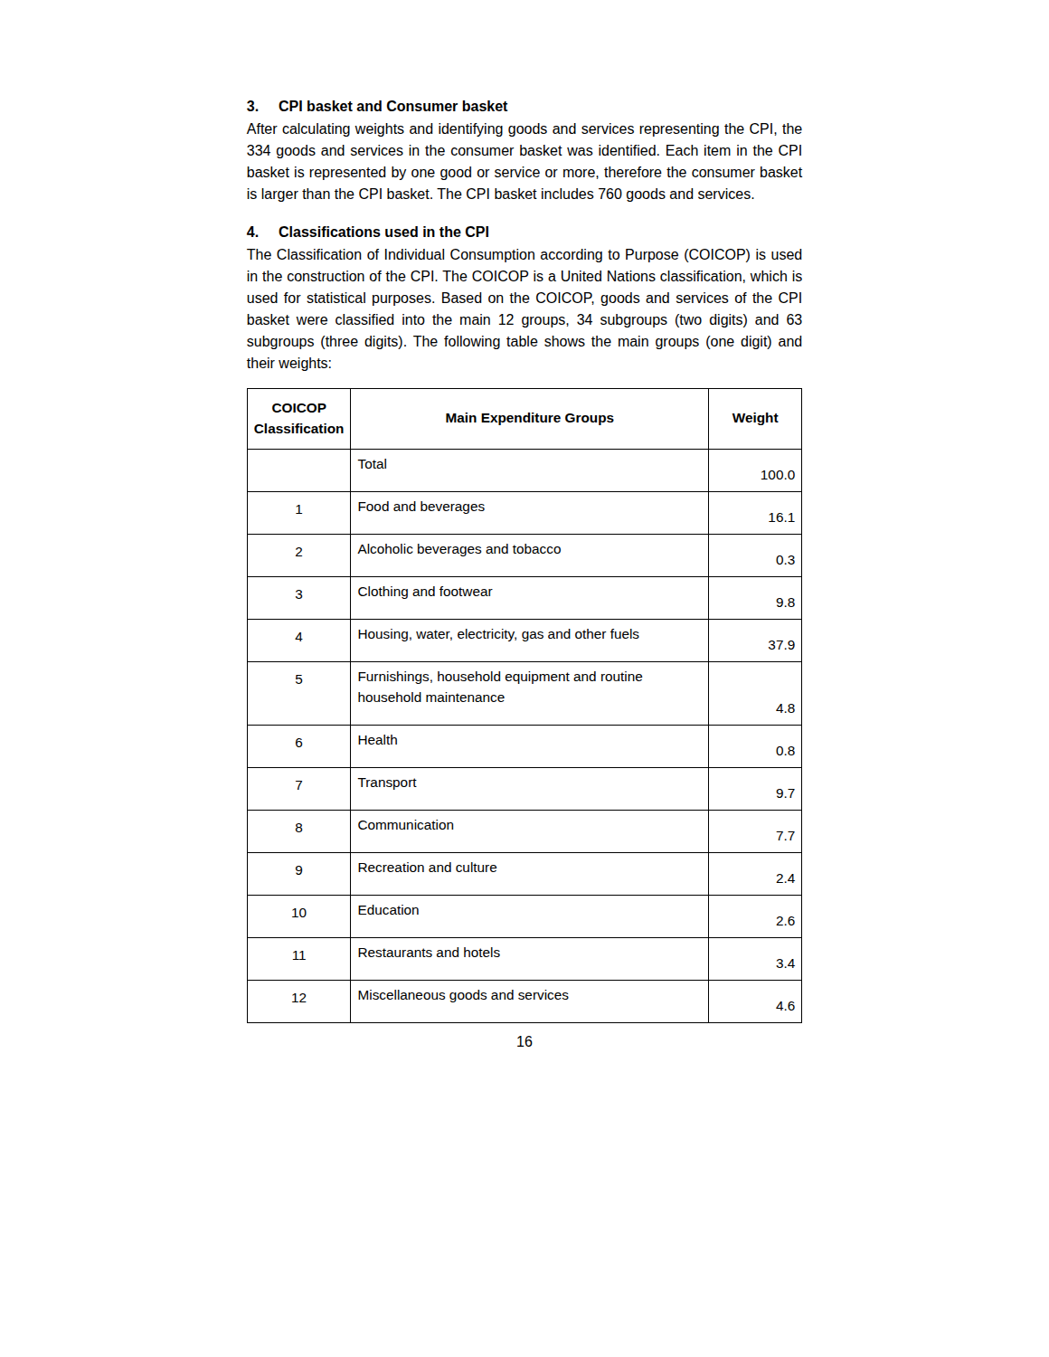3. CPI basket and Consumer basket
After calculating weights and identifying goods and services representing the CPI, the 334 goods and services in the consumer basket was identified. Each item in the CPI basket is represented by one good or service or more, therefore the consumer basket is larger than the CPI basket. The CPI basket includes 760 goods and services.
4. Classifications used in the CPI
The Classification of Individual Consumption according to Purpose (COICOP) is used in the construction of the CPI. The COICOP is a United Nations classification, which is used for statistical purposes. Based on the COICOP, goods and services of the CPI basket were classified into the main 12 groups, 34 subgroups (two digits) and 63 subgroups (three digits). The following table shows the main groups (one digit) and their weights:
| COICOP Classification | Main Expenditure Groups | Weight |
| --- | --- | --- |
| | Total | 100.0 |
| 1 | Food and beverages | 16.1 |
| 2 | Alcoholic beverages and tobacco | 0.3 |
| 3 | Clothing and footwear | 9.8 |
| 4 | Housing, water, electricity, gas and other fuels | 37.9 |
| 5 | Furnishings, household equipment and routine household maintenance | 4.8 |
| 6 | Health | 0.8 |
| 7 | Transport | 9.7 |
| 8 | Communication | 7.7 |
| 9 | Recreation and culture | 2.4 |
| 10 | Education | 2.6 |
| 11 | Restaurants and hotels | 3.4 |
| 12 | Miscellaneous goods and services | 4.6 |
16